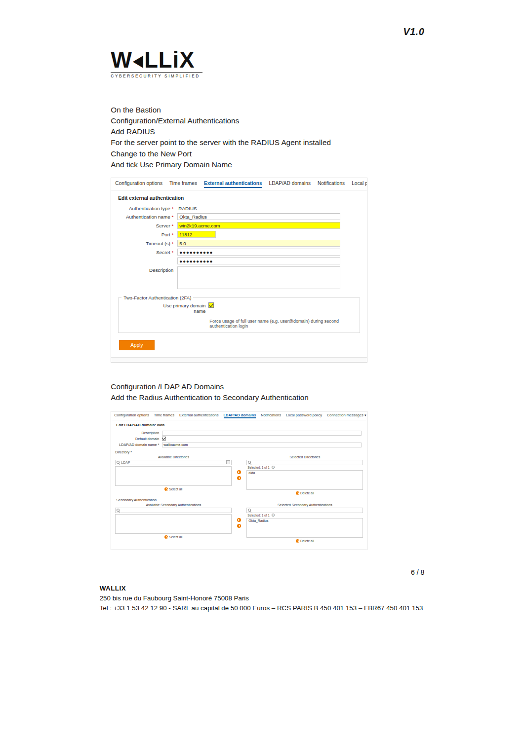V1.0
W◂LLiX
Cybersecurity Simplified
On the Bastion
Configuration/External Authentications
Add RADIUS
For the server point to the server with the RADIUS Agent installed
Change to the New Port
And tick Use Primary Domain Name
Configuration options Time frames External authentications LDAP/AD domains Notifications Local password policy
Edit external authentication
| Authentication type * | RADIUS |
| Authentication name * | Okta_Radius |
| Server * | win2k19.acme.com |
| Port * | 11812 |
| Timeout (s) * | 5.0 |
| Secret * | ●●●●●●●●●● |
| | ●●●●●●●●●● |
| Description | |
Two-Factor Authentication (2FA)
Use primary domain name
Force usage of full user name (e.g. user@domain) during second authentication login
Apply
Configuration /LDAP AD Domains
Add the Radius Authentication to Secondary Authentication
Configuration options Time frames External authentications LDAP/AD domains Notifications Local password policy Connection messages ▾ IDM configuration ▾ API keys License Encryption Audit logs
Edit LDAP/AD domain: okta
| Description | |
| Default domain | |
| LDAP/AD domain name * | wallixacme.com |
Directory *
Available Directories
LDAP
Select all
Selected Directories
Selected: 1 of 1 i
okta
Delete all
Secondary Authentication
Available Secondary Authentications
Select all
Selected Secondary Authentications
Selected: 1 of 1 i
Okta_Radius
Delete all
6 / 8
WALLIX
250 bis rue du Faubourg Saint-Honoré 75008 Paris
Tel : +33 1 53 42 12 90 - SARL au capital de 50 000 Euros – RCS PARIS B 450 401 153 – FBR67 450 401 153